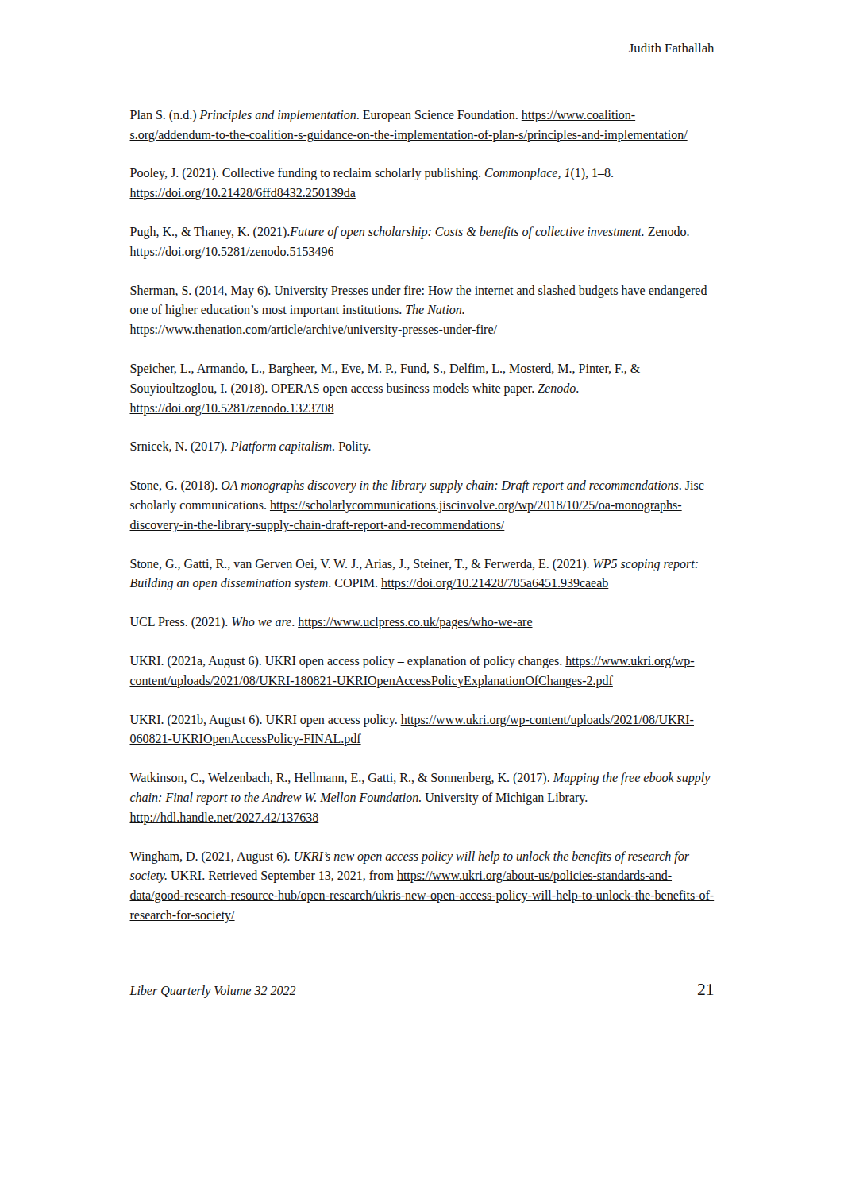Judith Fathallah
Plan S. (n.d.) Principles and implementation. European Science Foundation. https://www.coalition-s.org/addendum-to-the-coalition-s-guidance-on-the-implementation-of-plan-s/principles-and-implementation/
Pooley, J. (2021). Collective funding to reclaim scholarly publishing. Commonplace, 1(1), 1–8. https://doi.org/10.21428/6ffd8432.250139da
Pugh, K., & Thaney, K. (2021).Future of open scholarship: Costs & benefits of collective investment. Zenodo. https://doi.org/10.5281/zenodo.5153496
Sherman, S. (2014, May 6). University Presses under fire: How the internet and slashed budgets have endangered one of higher education’s most important institutions. The Nation. https://www.thenation.com/article/archive/university-presses-under-fire/
Speicher, L., Armando, L., Bargheer, M., Eve, M. P., Fund, S., Delfim, L., Mosterd, M., Pinter, F., & Souyioultzoglou, I. (2018). OPERAS open access business models white paper. Zenodo. https://doi.org/10.5281/zenodo.1323708
Srnicek, N. (2017). Platform capitalism. Polity.
Stone, G. (2018). OA monographs discovery in the library supply chain: Draft report and recommendations. Jisc scholarly communications. https://scholarlycommunications.jiscinvolve.org/wp/2018/10/25/oa-monographs-discovery-in-the-library-supply-chain-draft-report-and-recommendations/
Stone, G., Gatti, R., van Gerven Oei, V. W. J., Arias, J., Steiner, T., & Ferwerda, E. (2021). WP5 scoping report: Building an open dissemination system. COPIM. https://doi.org/10.21428/785a6451.939caeab
UCL Press. (2021). Who we are. https://www.uclpress.co.uk/pages/who-we-are
UKRI. (2021a, August 6). UKRI open access policy – explanation of policy changes. https://www.ukri.org/wp-content/uploads/2021/08/UKRI-180821-UKRIOpenAccessPolicyExplanationOfChanges-2.pdf
UKRI. (2021b, August 6). UKRI open access policy. https://www.ukri.org/wp-content/uploads/2021/08/UKRI-060821-UKRIOpenAccessPolicy-FINAL.pdf
Watkinson, C., Welzenbach, R., Hellmann, E., Gatti, R., & Sonnenberg, K. (2017). Mapping the free ebook supply chain: Final report to the Andrew W. Mellon Foundation. University of Michigan Library. http://hdl.handle.net/2027.42/137638
Wingham, D. (2021, August 6). UKRI’s new open access policy will help to unlock the benefits of research for society. UKRI. Retrieved September 13, 2021, from https://www.ukri.org/about-us/policies-standards-and-data/good-research-resource-hub/open-research/ukris-new-open-access-policy-will-help-to-unlock-the-benefits-of-research-for-society/
Liber Quarterly Volume 32 2022 21